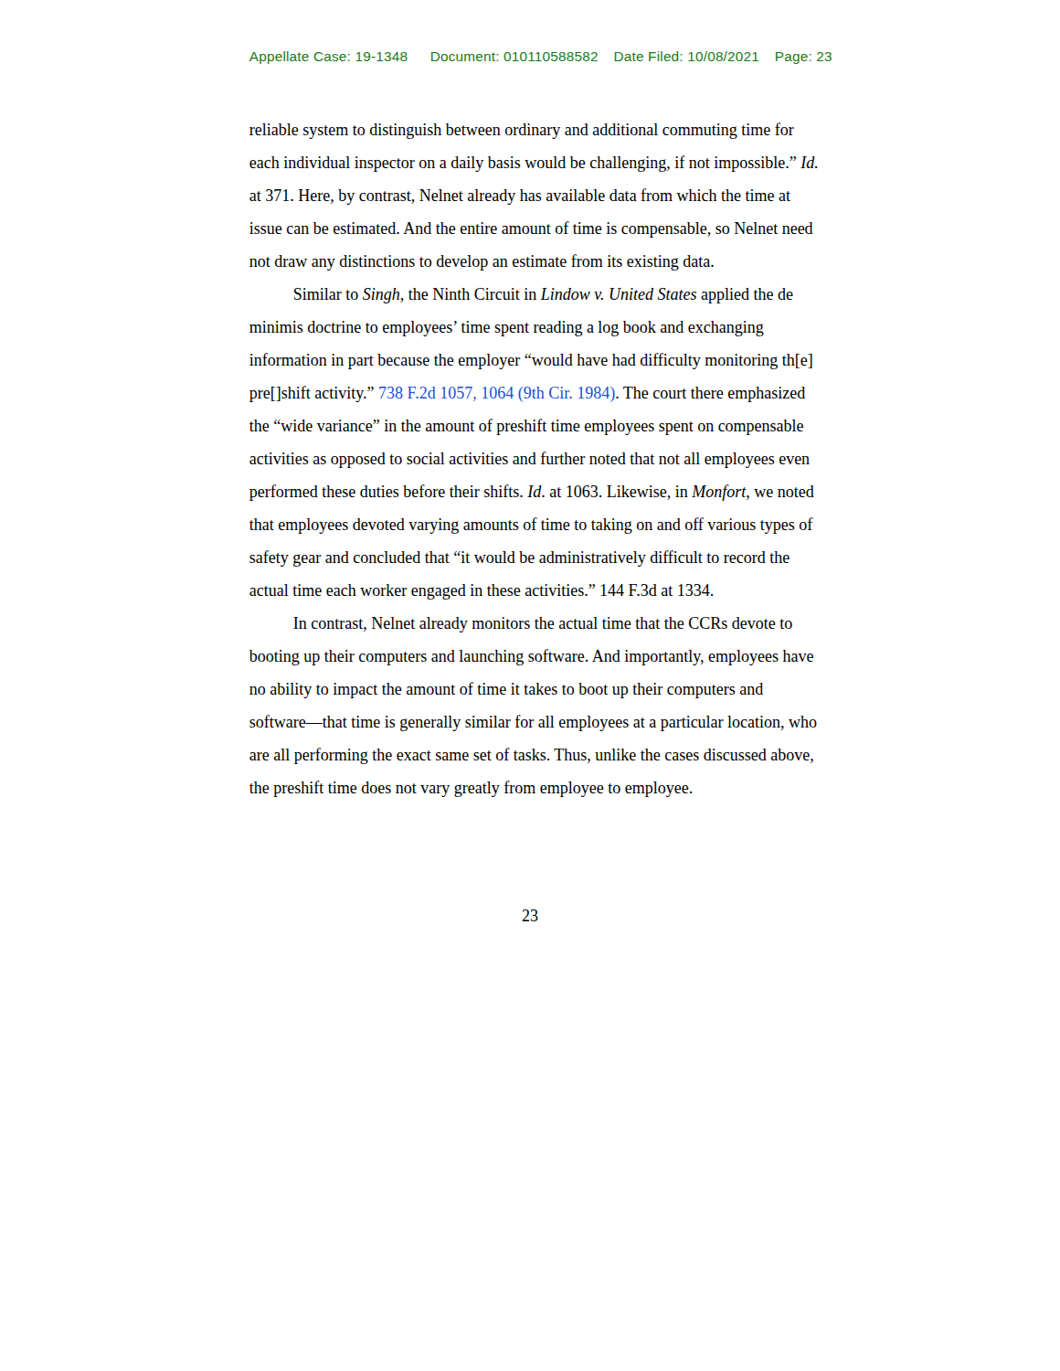Appellate Case: 19-1348 Document: 010110588582 Date Filed: 10/08/2021 Page: 23
reliable system to distinguish between ordinary and additional commuting time for each individual inspector on a daily basis would be challenging, if not impossible.” Id. at 371. Here, by contrast, Nelnet already has available data from which the time at issue can be estimated. And the entire amount of time is compensable, so Nelnet need not draw any distinctions to develop an estimate from its existing data.
Similar to Singh, the Ninth Circuit in Lindow v. United States applied the de minimis doctrine to employees’ time spent reading a log book and exchanging information in part because the employer “would have had difficulty monitoring th[e] pre[]shift activity.” 738 F.2d 1057, 1064 (9th Cir. 1984). The court there emphasized the “wide variance” in the amount of preshift time employees spent on compensable activities as opposed to social activities and further noted that not all employees even performed these duties before their shifts. Id. at 1063. Likewise, in Monfort, we noted that employees devoted varying amounts of time to taking on and off various types of safety gear and concluded that “it would be administratively difficult to record the actual time each worker engaged in these activities.” 144 F.3d at 1334.
In contrast, Nelnet already monitors the actual time that the CCRs devote to booting up their computers and launching software. And importantly, employees have no ability to impact the amount of time it takes to boot up their computers and software—that time is generally similar for all employees at a particular location, who are all performing the exact same set of tasks. Thus, unlike the cases discussed above, the preshift time does not vary greatly from employee to employee.
23